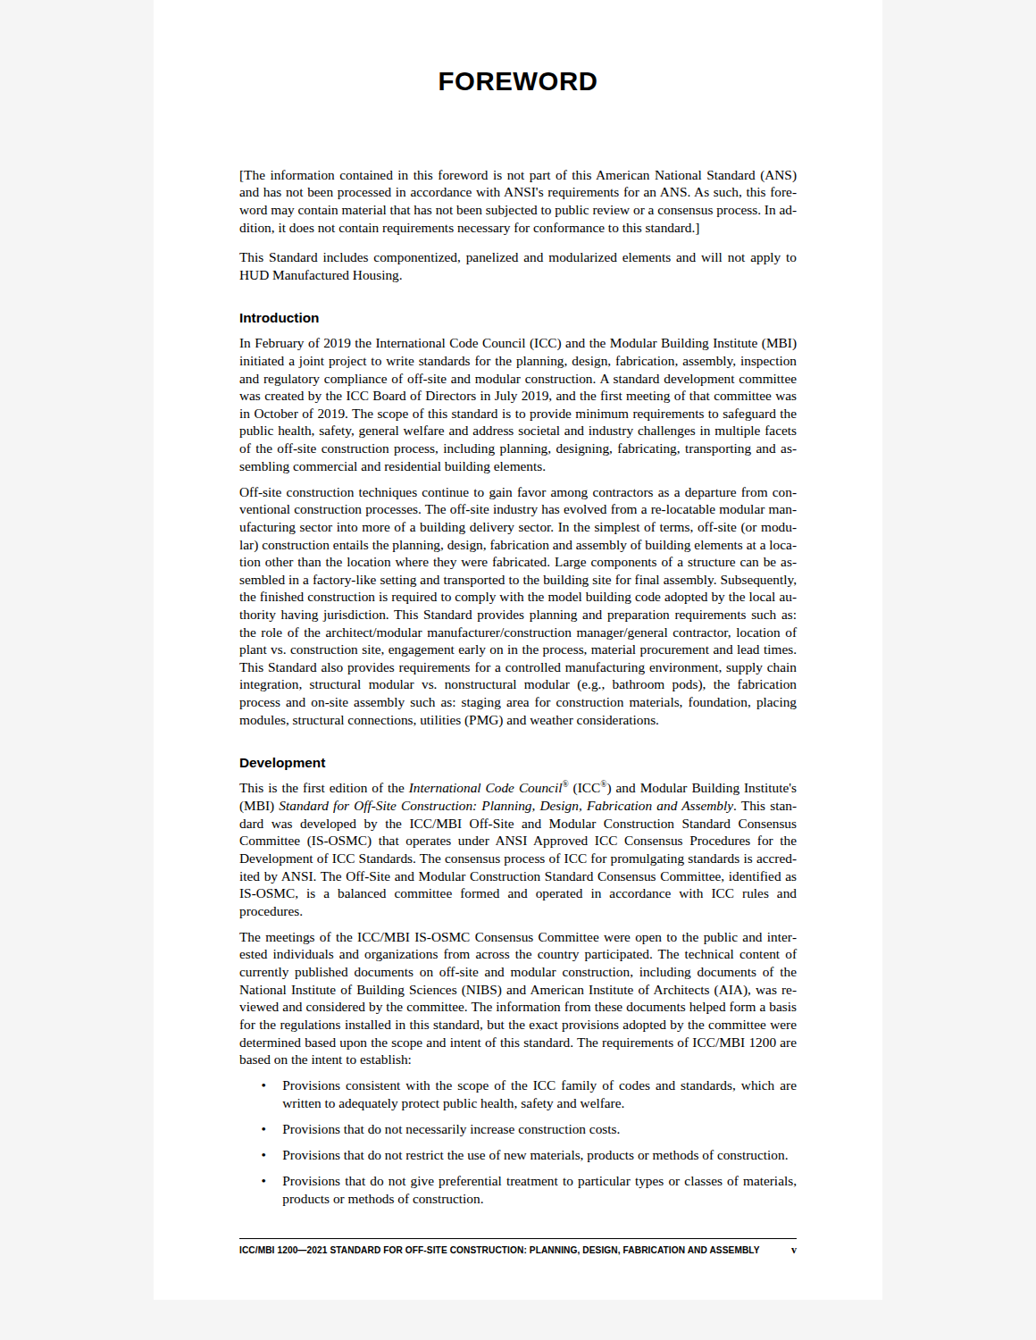FOREWORD
[The information contained in this foreword is not part of this American National Standard (ANS) and has not been processed in accordance with ANSI's requirements for an ANS. As such, this foreword may contain material that has not been subjected to public review or a consensus process. In addition, it does not contain requirements necessary for conformance to this standard.]
This Standard includes componentized, panelized and modularized elements and will not apply to HUD Manufactured Housing.
Introduction
In February of 2019 the International Code Council (ICC) and the Modular Building Institute (MBI) initiated a joint project to write standards for the planning, design, fabrication, assembly, inspection and regulatory compliance of off-site and modular construction. A standard development committee was created by the ICC Board of Directors in July 2019, and the first meeting of that committee was in October of 2019. The scope of this standard is to provide minimum requirements to safeguard the public health, safety, general welfare and address societal and industry challenges in multiple facets of the off-site construction process, including planning, designing, fabricating, transporting and assembling commercial and residential building elements.
Off-site construction techniques continue to gain favor among contractors as a departure from conventional construction processes. The off-site industry has evolved from a re-locatable modular manufacturing sector into more of a building delivery sector. In the simplest of terms, off-site (or modular) construction entails the planning, design, fabrication and assembly of building elements at a location other than the location where they were fabricated. Large components of a structure can be assembled in a factory-like setting and transported to the building site for final assembly. Subsequently, the finished construction is required to comply with the model building code adopted by the local authority having jurisdiction. This Standard provides planning and preparation requirements such as: the role of the architect/modular manufacturer/construction manager/general contractor, location of plant vs. construction site, engagement early on in the process, material procurement and lead times. This Standard also provides requirements for a controlled manufacturing environment, supply chain integration, structural modular vs. nonstructural modular (e.g., bathroom pods), the fabrication process and on-site assembly such as: staging area for construction materials, foundation, placing modules, structural connections, utilities (PMG) and weather considerations.
Development
This is the first edition of the International Code Council® (ICC®) and Modular Building Institute's (MBI) Standard for Off-Site Construction: Planning, Design, Fabrication and Assembly. This standard was developed by the ICC/MBI Off-Site and Modular Construction Standard Consensus Committee (IS-OSMC) that operates under ANSI Approved ICC Consensus Procedures for the Development of ICC Standards. The consensus process of ICC for promulgating standards is accredited by ANSI. The Off-Site and Modular Construction Standard Consensus Committee, identified as IS-OSMC, is a balanced committee formed and operated in accordance with ICC rules and procedures.
The meetings of the ICC/MBI IS-OSMC Consensus Committee were open to the public and interested individuals and organizations from across the country participated. The technical content of currently published documents on off-site and modular construction, including documents of the National Institute of Building Sciences (NIBS) and American Institute of Architects (AIA), was reviewed and considered by the committee. The information from these documents helped form a basis for the regulations installed in this standard, but the exact provisions adopted by the committee were determined based upon the scope and intent of this standard. The requirements of ICC/MBI 1200 are based on the intent to establish:
Provisions consistent with the scope of the ICC family of codes and standards, which are written to adequately protect public health, safety and welfare.
Provisions that do not necessarily increase construction costs.
Provisions that do not restrict the use of new materials, products or methods of construction.
Provisions that do not give preferential treatment to particular types or classes of materials, products or methods of construction.
ICC/MBI 1200—2021 STANDARD FOR OFF-SITE CONSTRUCTION: PLANNING, DESIGN, FABRICATION AND ASSEMBLY v